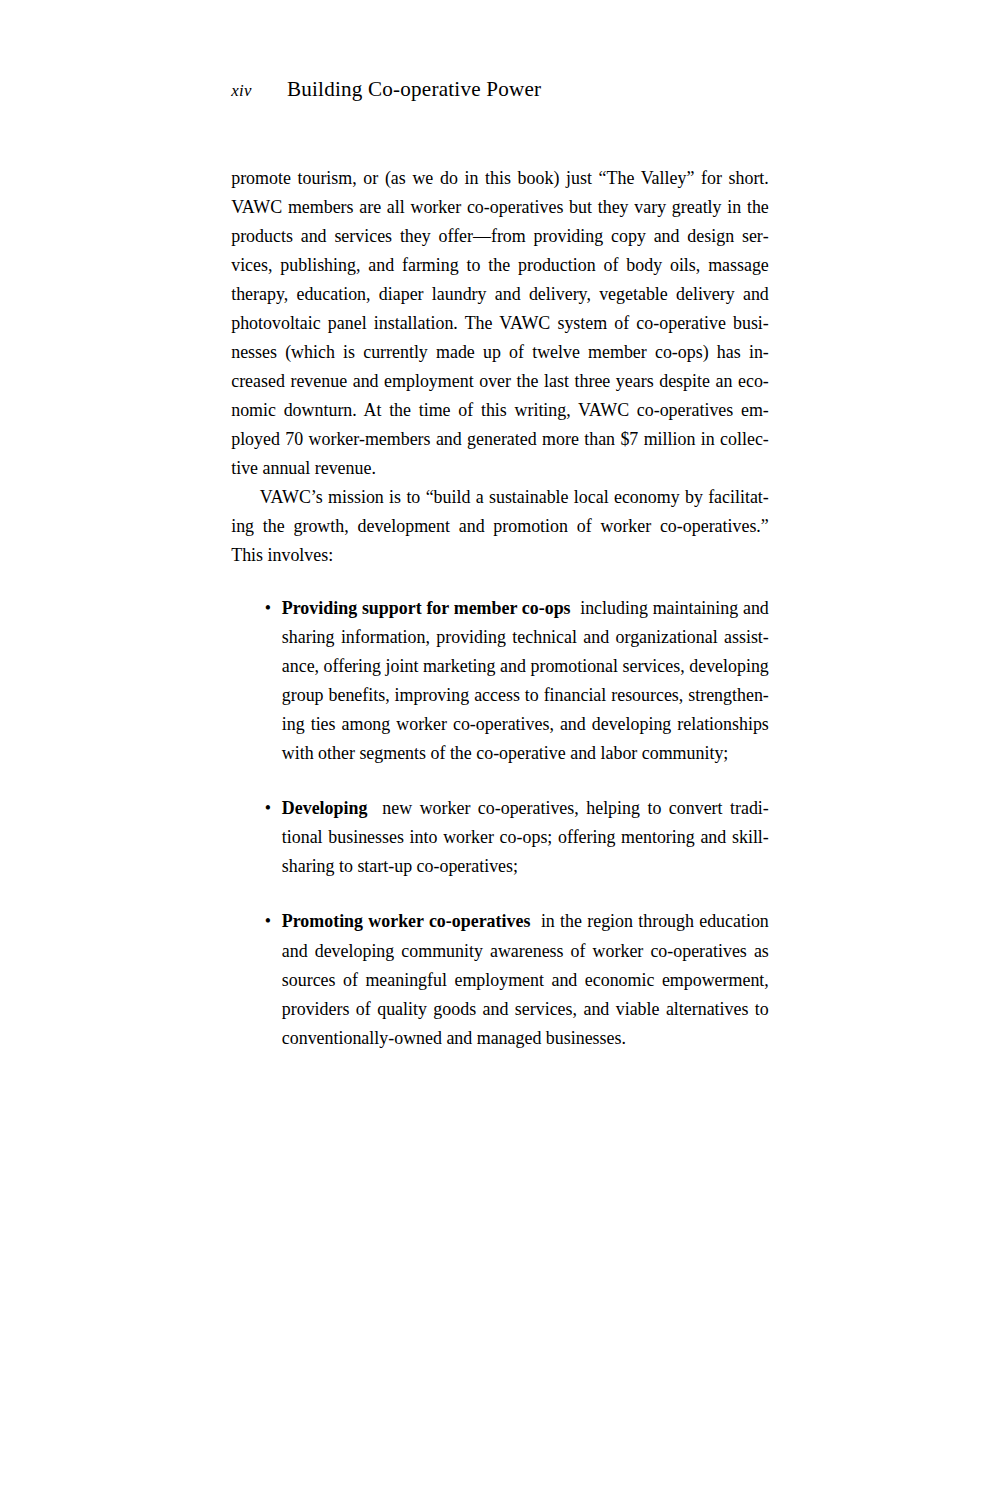xiv Building Co-operative Power
promote tourism, or (as we do in this book) just “The Valley” for short. VAWC members are all worker co-operatives but they vary greatly in the products and services they offer—from providing copy and design services, publishing, and farming to the production of body oils, massage therapy, education, diaper laundry and delivery, vegetable delivery and photovoltaic panel installation. The VAWC system of co-operative businesses (which is currently made up of twelve member co-ops) has increased revenue and employment over the last three years despite an economic downturn. At the time of this writing, VAWC co-operatives employed 70 worker-members and generated more than $7 million in collective annual revenue.
VAWC’s mission is to “build a sustainable local economy by facilitating the growth, development and promotion of worker co-operatives.” This involves:
Providing support for member co-ops including maintaining and sharing information, providing technical and organizational assistance, offering joint marketing and promotional services, developing group benefits, improving access to financial resources, strengthening ties among worker co-operatives, and developing relationships with other segments of the co-operative and labor community;
Developing new worker co-operatives, helping to convert traditional businesses into worker co-ops; offering mentoring and skill-sharing to start-up co-operatives;
Promoting worker co-operatives in the region through education and developing community awareness of worker co-operatives as sources of meaningful employment and economic empowerment, providers of quality goods and services, and viable alternatives to conventionally-owned and managed businesses.